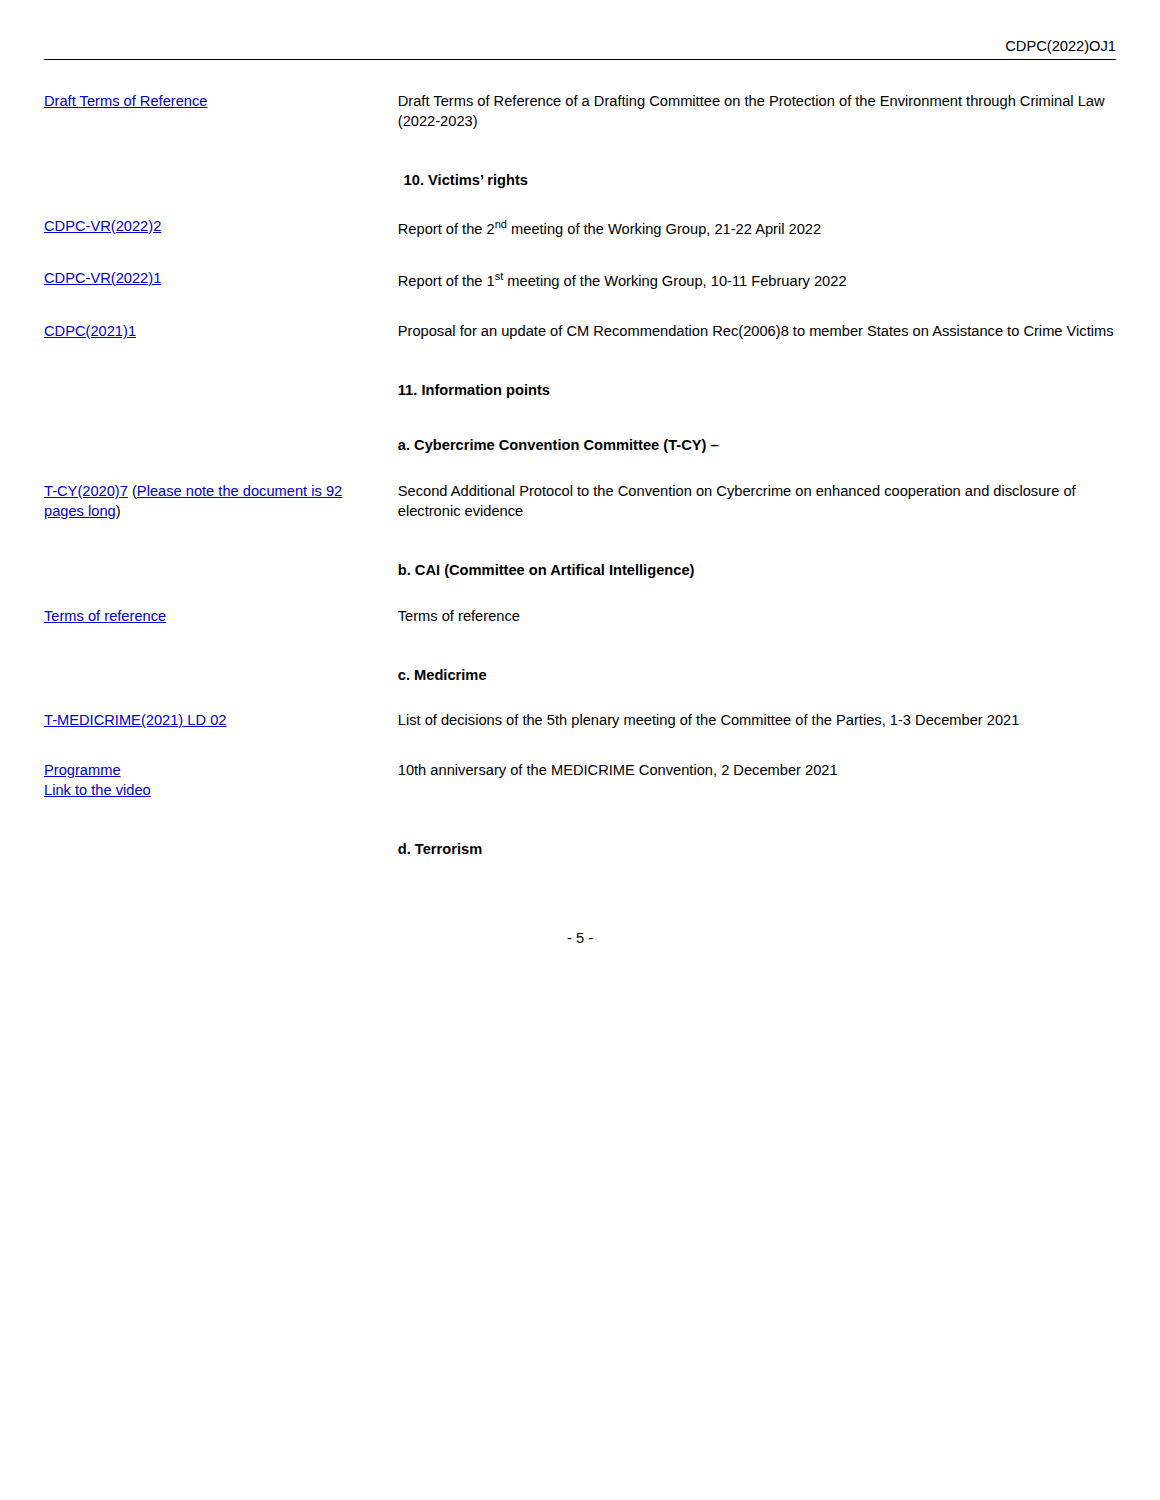CDPC(2022)OJ1
| Draft Terms of Reference | Draft Terms of Reference of a Drafting Committee on the Protection of the Environment through Criminal Law (2022-2023) |
| | 10. Victims’ rights |
| CDPC-VR(2022)2 | Report of the 2 nd meeting of the Working Group, 21-22 April 2022 |
| CDPC-VR(2022)1 | Report of the 1 st meeting of the Working Group, 10-11 February 2022 |
| CDPC(2021)1 | Proposal for an update of CM Recommendation Rec(2006)8 to member States on Assistance to Crime Victims |
| | 11. Information points |
| | a. Cybercrime Convention Committee (T-CY) – |
| T-CY(2020)7 ( Please note the document is 92 pages long ) | Second Additional Protocol to the Convention on Cybercrime on enhanced cooperation and disclosure of electronic evidence |
| | b. CAI (Committee on Artifical Intelligence) |
| Terms of reference | Terms of reference |
| | c. Medicrime |
| T-MEDICRIME(2021) LD 02 | List of decisions of the 5th plenary meeting of the Committee of the Parties, 1-3 December 2021 |
| Programme Link to the video | 10th anniversary of the MEDICRIME Convention, 2 December 2021 |
| | d. Terrorism |
- 5 -